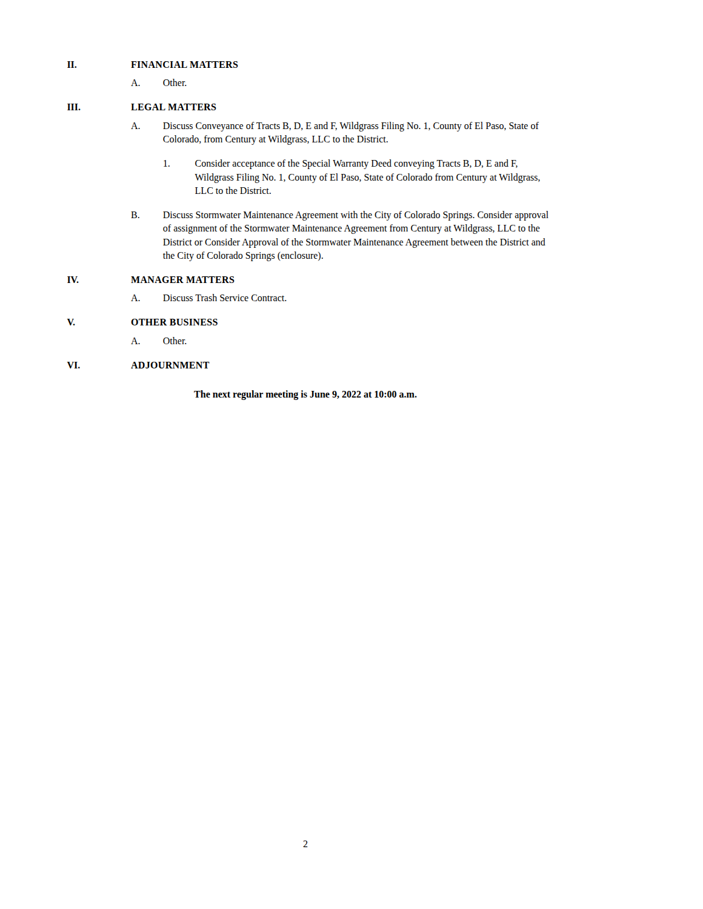II.
FINANCIAL MATTERS
A.
Other.
III.
LEGAL MATTERS
A.
Discuss Conveyance of Tracts B, D, E and F, Wildgrass Filing No. 1, County of El Paso, State of Colorado, from Century at Wildgrass, LLC to the District.
1.
Consider acceptance of the Special Warranty Deed conveying Tracts B, D, E and F, Wildgrass Filing No. 1, County of El Paso, State of Colorado from Century at Wildgrass, LLC to the District.
B.
Discuss Stormwater Maintenance Agreement with the City of Colorado Springs. Consider approval of assignment of the Stormwater Maintenance Agreement from Century at Wildgrass, LLC to the District or Consider Approval of the Stormwater Maintenance Agreement between the District and the City of Colorado Springs (enclosure).
IV.
MANAGER MATTERS
A.
Discuss Trash Service Contract.
V.
OTHER BUSINESS
A.
Other.
VI.
ADJOURNMENT
The next regular meeting is June 9, 2022 at 10:00 a.m.
2